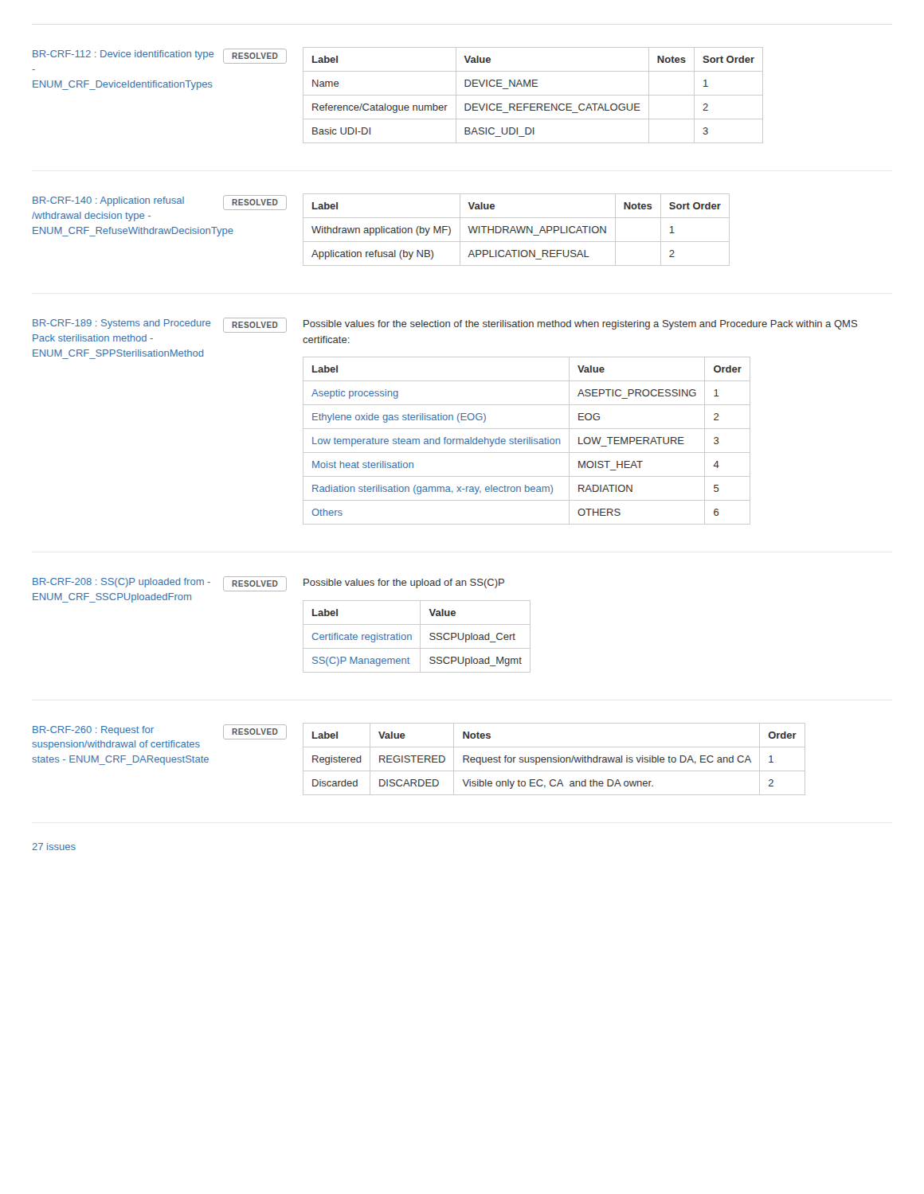BR-CRF-112 : Device identification type - ENUM_CRF_DeviceIdentificationTypes
RESOLVED
| Label | Value | Notes | Sort Order |
| --- | --- | --- | --- |
| Name | DEVICE_NAME | | 1 |
| Reference/Catalogue number | DEVICE_REFERENCE_CATALOGUE | | 2 |
| Basic UDI-DI | BASIC_UDI_DI | | 3 |
BR-CRF-140 : Application refusal /wthdrawal decision type - ENUM_CRF_RefuseWithdrawDecisionType
RESOLVED
| Label | Value | Notes | Sort Order |
| --- | --- | --- | --- |
| Withdrawn application (by MF) | WITHDRAWN_APPLICATION | | 1 |
| Application refusal (by NB) | APPLICATION_REFUSAL | | 2 |
BR-CRF-189 : Systems and Procedure Pack sterilisation method - ENUM_CRF_SPPSterilisationMethod
RESOLVED
Possible values for the selection of the sterilisation method when registering a System and Procedure Pack within a QMS certificate:
| Label | Value | Order |
| --- | --- | --- |
| Aseptic processing | ASEPTIC_PROCESSING | 1 |
| Ethylene oxide gas sterilisation (EOG) | EOG | 2 |
| Low temperature steam and formaldehyde sterilisation | LOW_TEMPERATURE | 3 |
| Moist heat sterilisation | MOIST_HEAT | 4 |
| Radiation sterilisation (gamma, x-ray, electron beam) | RADIATION | 5 |
| Others | OTHERS | 6 |
BR-CRF-208 : SS(C)P uploaded from - ENUM_CRF_SSCPUploadedFrom
RESOLVED
Possible values for the upload of an SS(C)P
| Label | Value |
| --- | --- |
| Certificate registration | SSCPUpload_Cert |
| SS(C)P Management | SSCPUpload_Mgmt |
BR-CRF-260 : Request for suspension/withdrawal of certificates states - ENUM_CRF_DARequestState
RESOLVED
| Label | Value | Notes | Order |
| --- | --- | --- | --- |
| Registered | REGISTERED | Request for suspension/withdrawal is visible to DA, EC and CA | 1 |
| Discarded | DISCARDED | Visible only to EC, CA and the DA owner. | 2 |
27 issues